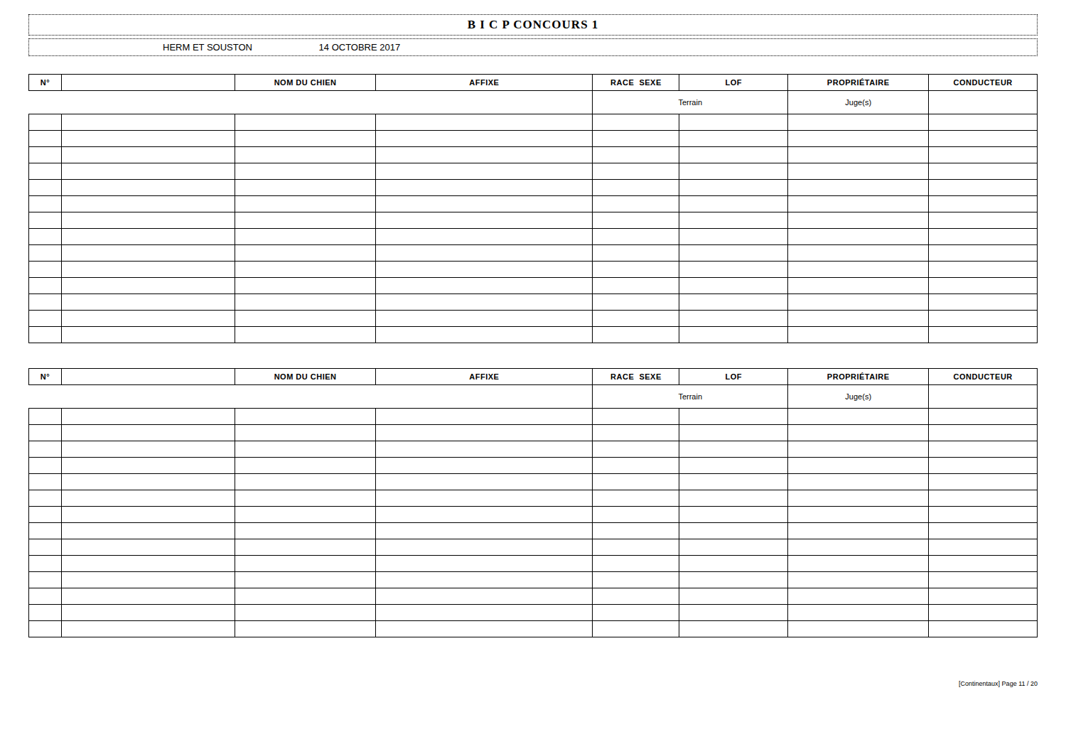B I C P CONCOURS 1
HERM ET SOUSTON 14 OCTOBRE 2017
| | Terrain | Juge(s) | |
| N° | | NOM DU CHIEN | AFFIXE | RACE SEXE | LOF | PROPRIÉTAIRE | CONDUCTEUR |
| | Terrain | Juge(s) | |
| N° | | NOM DU CHIEN | AFFIXE | RACE SEXE | LOF | PROPRIÉTAIRE | CONDUCTEUR |
[Continentaux] Page 11 / 20